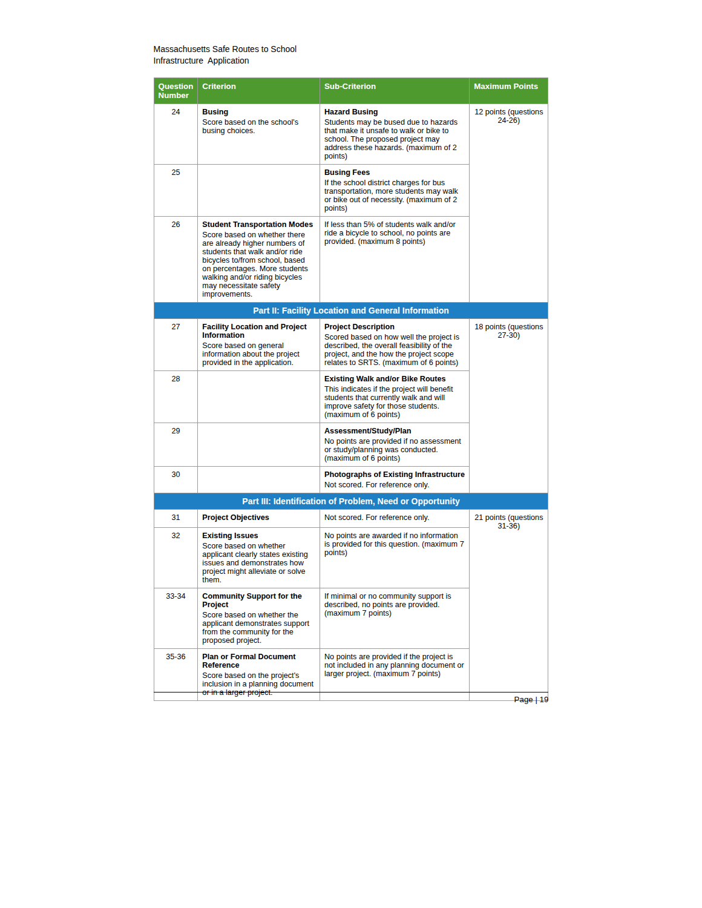Massachusetts Safe Routes to School
Infrastructure Application
| Question Number | Criterion | Sub-Criterion | Maximum Points |
| --- | --- | --- | --- |
| 24 | Busing Score based on the school's busing choices. | Hazard Busing Students may be bused due to hazards that make it unsafe to walk or bike to school. The proposed project may address these hazards. (maximum of 2 points) | 12 points (questions 24-26) |
| 25 | | Busing Fees If the school district charges for bus transportation, more students may walk or bike out of necessity. (maximum of 2 points) |
| 26 | Student Transportation Modes Score based on whether there are already higher numbers of students that walk and/or ride bicycles to/from school, based on percentages. More students walking and/or riding bicycles may necessitate safety improvements. | If less than 5% of students walk and/or ride a bicycle to school, no points are provided. (maximum 8 points) |
| Part II: Facility Location and General Information |
| 27 | Facility Location and Project Information Score based on general information about the project provided in the application. | Project Description Scored based on how well the project is described, the overall feasibility of the project, and the how the project scope relates to SRTS. (maximum of 6 points) | 18 points (questions 27-30) |
| 28 | | Existing Walk and/or Bike Routes This indicates if the project will benefit students that currently walk and will improve safety for those students. (maximum of 6 points) |
| 29 | | Assessment/Study/Plan No points are provided if no assessment or study/planning was conducted. (maximum of 6 points) |
| 30 | | Photographs of Existing Infrastructure Not scored. For reference only. |
| Part III: Identification of Problem, Need or Opportunity |
| 31 | Project Objectives | Not scored. For reference only. | 21 points (questions 31-36) |
| 32 | Existing Issues Score based on whether applicant clearly states existing issues and demonstrates how project might alleviate or solve them. | No points are awarded if no information is provided for this question. (maximum 7 points) |
| 33-34 | Community Support for the Project Score based on whether the applicant demonstrates support from the community for the proposed project. | If minimal or no community support is described, no points are provided. (maximum 7 points) |
| 35-36 | Plan or Formal Document Reference Score based on the project's inclusion in a planning document or in a larger project. | No points are provided if the project is not included in any planning document or larger project. (maximum 7 points) |
Page | 19